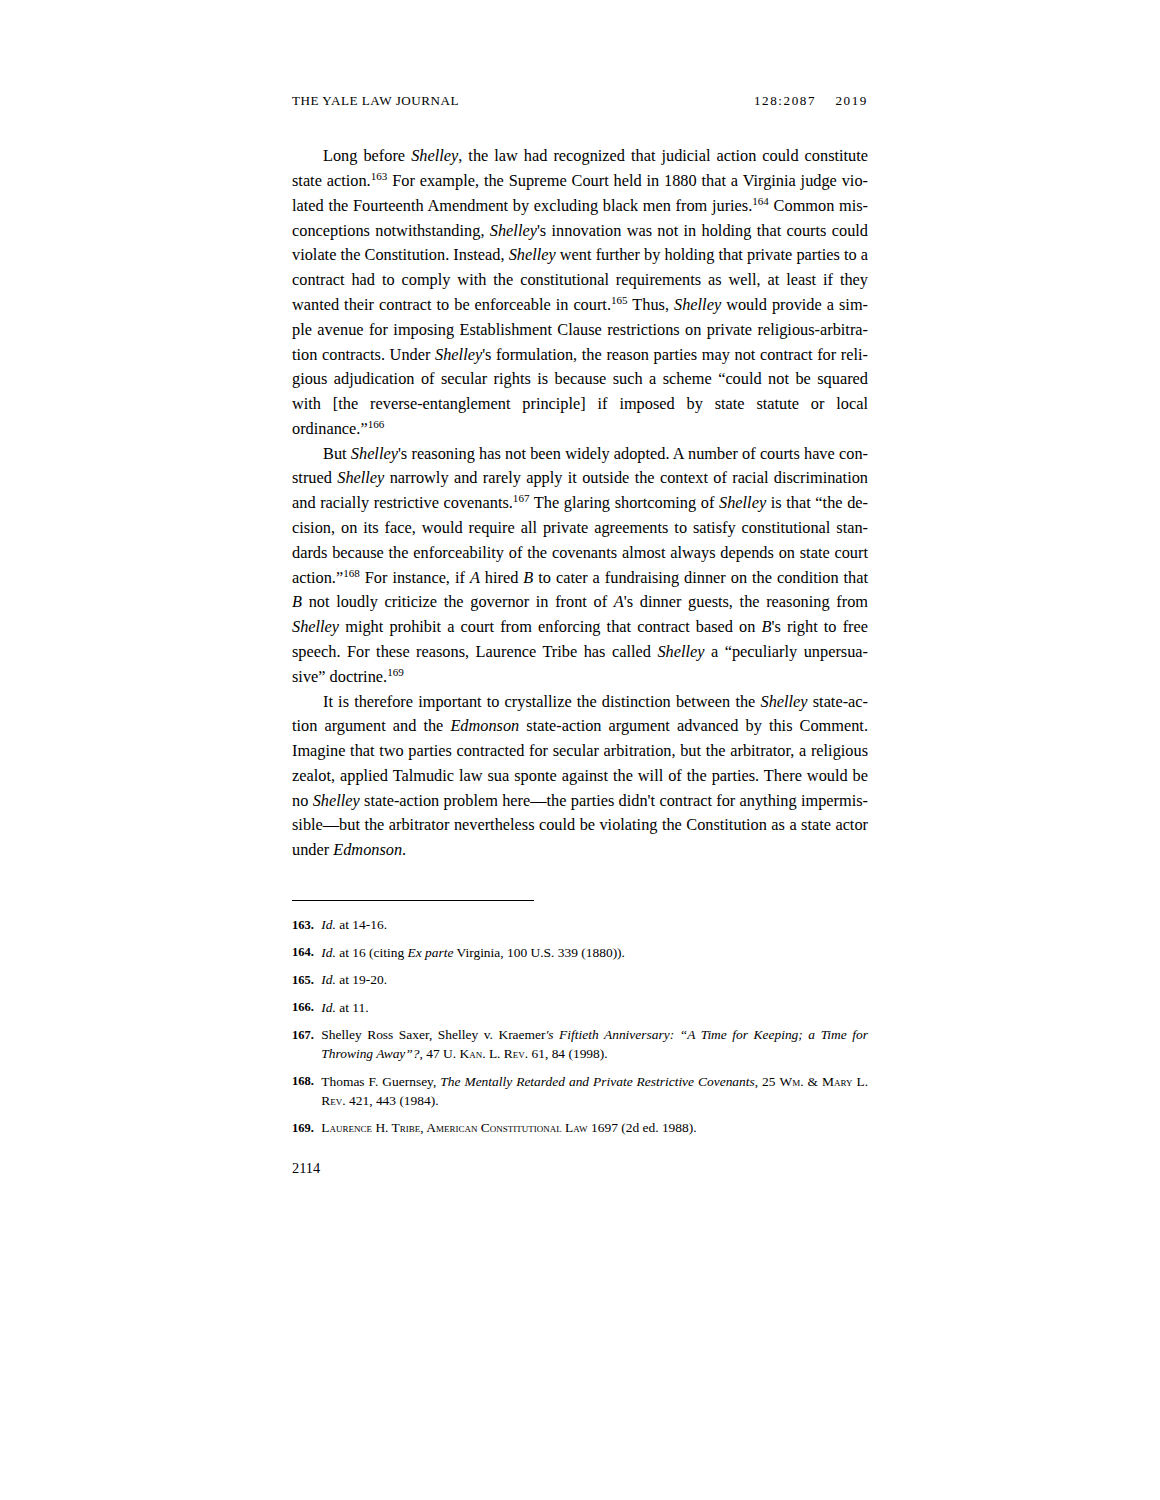The Yale Law Journal 128:2087 2019
Long before Shelley, the law had recognized that judicial action could constitute state action.163 For example, the Supreme Court held in 1880 that a Virginia judge violated the Fourteenth Amendment by excluding black men from juries.164 Common misconceptions notwithstanding, Shelley's innovation was not in holding that courts could violate the Constitution. Instead, Shelley went further by holding that private parties to a contract had to comply with the constitutional requirements as well, at least if they wanted their contract to be enforceable in court.165 Thus, Shelley would provide a simple avenue for imposing Establishment Clause restrictions on private religious-arbitration contracts. Under Shelley's formulation, the reason parties may not contract for religious adjudication of secular rights is because such a scheme “could not be squared with [the reverse-entanglement principle] if imposed by state statute or local ordinance.”166
But Shelley's reasoning has not been widely adopted. A number of courts have construed Shelley narrowly and rarely apply it outside the context of racial discrimination and racially restrictive covenants.167 The glaring shortcoming of Shelley is that “the decision, on its face, would require all private agreements to satisfy constitutional standards because the enforceability of the covenants almost always depends on state court action.”168 For instance, if A hired B to cater a fundraising dinner on the condition that B not loudly criticize the governor in front of A's dinner guests, the reasoning from Shelley might prohibit a court from enforcing that contract based on B's right to free speech. For these reasons, Laurence Tribe has called Shelley a “peculiarly unpersuasive” doctrine.169
It is therefore important to crystallize the distinction between the Shelley state-action argument and the Edmonson state-action argument advanced by this Comment. Imagine that two parties contracted for secular arbitration, but the arbitrator, a religious zealot, applied Talmudic law sua sponte against the will of the parties. There would be no Shelley state-action problem here—the parties didn't contract for anything impermissible—but the arbitrator nevertheless could be violating the Constitution as a state actor under Edmonson.
163.
Id. at 14-16.
164.
Id. at 16 (citing Ex parte Virginia, 100 U.S. 339 (1880)).
165.
Id. at 19-20.
166.
Id. at 11.
167.
Shelley Ross Saxer, Shelley v. Kraemer's Fiftieth Anniversary: “A Time for Keeping; a Time for Throwing Away”?, 47 U. Kan. L. Rev. 61, 84 (1998).
168.
Thomas F. Guernsey, The Mentally Retarded and Private Restrictive Covenants, 25 Wm. & Mary L. Rev. 421, 443 (1984).
169.
Laurence H. Tribe, American Constitutional Law 1697 (2d ed. 1988).
2114